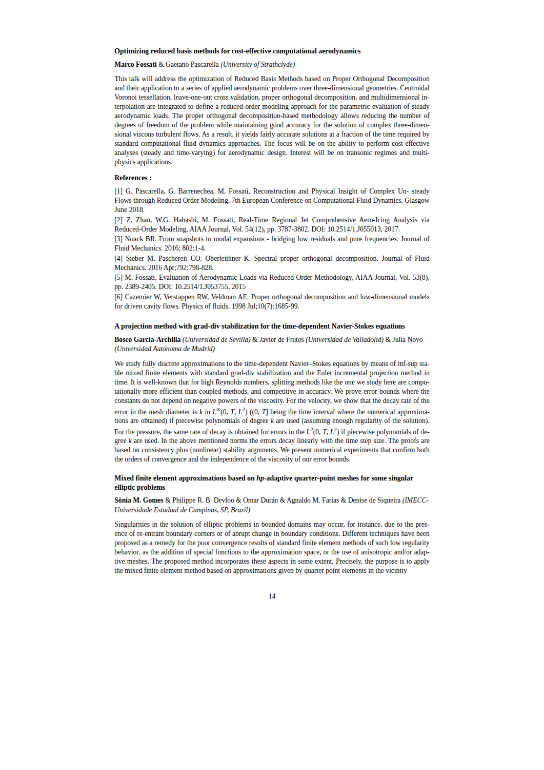Optimizing reduced basis methods for cost-effective computational aerodynamics
Marco Fossati & Gaetano Pascarella (University of Strathclyde)
This talk will address the optimization of Reduced Basis Methods based on Proper Orthogonal Decomposition and their application to a series of applied aerodynamic problems over three-dimensional geometries. Centroidal Voronoi tessellation, leave-one-out cross validation, proper orthogonal decomposition, and multidimensional interpolation are integrated to define a reduced-order modeling approach for the parametric evaluation of steady aerodynamic loads. The proper orthogonal decomposition-based methodology allows reducing the number of degrees of freedom of the problem while maintaining good accuracy for the solution of complex three-dimensional viscous turbulent flows. As a result, it yields fairly accurate solutions at a fraction of the time required by standard computational fluid dynamics approaches. The focus will be on the ability to perform cost-effective analyses (steady and time-varying) for aerodynamic design. Interest will be on transonic regimes and multiphysics applications.
References :
[1] G. Pascarella, G. Barrenechea, M. Fossati, Reconstruction and Physical Insight of Complex Un- steady Flows through Reduced Order Modeling, 7th European Conference on Computational Fluid Dynamics, Glasgow June 2018.
[2] Z. Zhan, W.G. Habashi, M. Fossati, Real-Time Regional Jet Comprehensive Aero-Icing Analysis via Reduced-Order Modeling, AIAA Journal, Vol. 54(12), pp. 3787-3802. DOI: 10.2514/1.J055013, 2017.
[3] Noack BR. From snapshots to modal expansions - bridging low residuals and pure frequencies. Journal of Fluid Mechanics. 2016; 802:1-4.
[4] Sieber M, Paschereit CO, Oberleithner K. Spectral proper orthogonal decomposition. Journal of Fluid Mechanics. 2016 Apr;792:798-828.
[5] M. Fossati, Evaluation of Aerodynamic Loads via Reduced Order Methodology, AIAA Journal, Vol. 53(8), pp. 2389-2405. DOI: 10.2514/1.J053755, 2015
[6] Cazemier W, Verstappen RW, Veldman AE. Proper orthogonal decomposition and low-dimensional models for driven cavity flows. Physics of fluids. 1998 Jul;10(7):1685-99.
A projection method with grad-div stabilization for the time-dependent Navier-Stokes equations
Bosco García-Archilla (Universidad de Sevilla) & Javier de Frutos (Universidad de Valladolid) & Julia Novo (Universidad Autónoma de Madrid)
We study fully discrete approximations to the time-dependent Navier–Stokes equations by means of inf-sup stable mixed finite elements with standard grad-div stabilization and the Euler incremental projection method in time. It is well-known that for high Reynolds numbers, splitting methods like the one we study here are computationally more efficient than coupled methods, and competitive in accuracy. We prove error bounds where the constants do not depend on negative powers of the viscosity. For the velocity, we show that the decay rate of the error in the mesh diameter is k in L∞(0, T, L2) ((0, T] being the time interval where the numerical approximations are obtained) if piecewise polynomials of degree k are used (assuming enough regularity of the solution). For the pressure, the same rate of decay is obtained for errors in the L2(0, T, L2) if piecewise polynomials of degree k are used. In the above mentioned norms the errors decay linearly with the time step size. The proofs are based on consistency plus (nonlinear) stability arguments. We present numerical experiments that confirm both the orders of convergence and the independence of the viscosity of our error bounds.
Mixed finite element approximations based on hp-adaptive quarter-point meshes for some singular elliptic problems
Sônia M. Gomes & Philippe R. B. Devloo & Omar Durán & Agnaldo M. Farias & Denise de Siqueira (IMECC-Universidade Estadual de Campinas, SP, Brazil)
Singularities in the solution of elliptic problems in bounded domains may occur, for instance, due to the presence of re-entrant boundary corners or of abrupt change in boundary conditions. Different techniques have been proposed as a remedy for the poor convergence results of standard finite element methods of such low regularity behavior, as the addition of special functions to the approximation space, or the use of anisotropic and/or adaptive meshes. The proposed method incorporates these aspects in some extent. Precisely, the purpose is to apply the mixed finite element method based on approximations given by quarter point elements in the vicinity
14